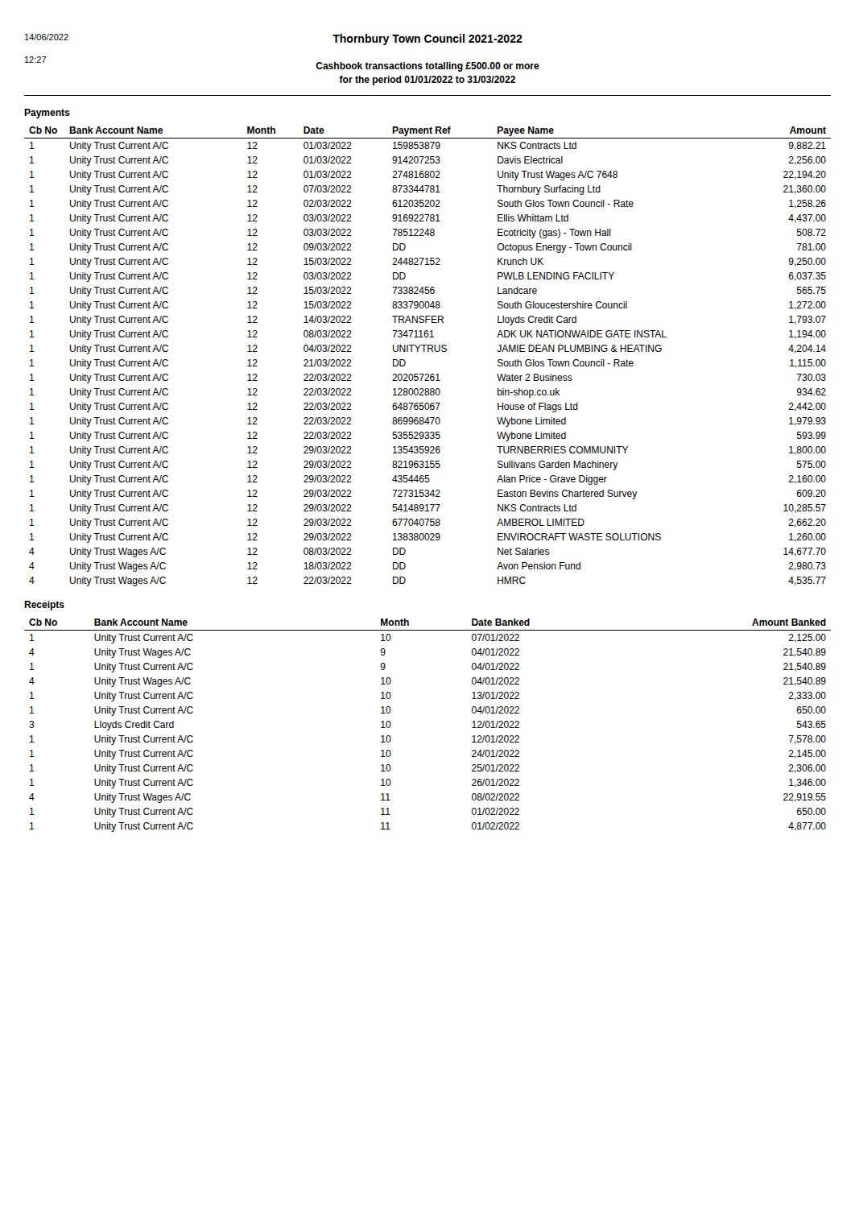14/06/2022
12:27
Thornbury Town Council 2021-2022
Cashbook transactions totalling £500.00 or more
for the period 01/01/2022 to 31/03/2022
Payments
| Cb No | Bank Account Name | Month | Date | Payment Ref | Payee Name | Amount |
| --- | --- | --- | --- | --- | --- | --- |
| 1 | Unity Trust Current A/C | 12 | 01/03/2022 | 159853879 | NKS Contracts Ltd | 9,882.21 |
| 1 | Unity Trust Current A/C | 12 | 01/03/2022 | 914207253 | Davis Electrical | 2,256.00 |
| 1 | Unity Trust Current A/C | 12 | 01/03/2022 | 274816802 | Unity Trust Wages A/C 7648 | 22,194.20 |
| 1 | Unity Trust Current A/C | 12 | 07/03/2022 | 873344781 | Thornbury Surfacing Ltd | 21,360.00 |
| 1 | Unity Trust Current A/C | 12 | 02/03/2022 | 612035202 | South Glos Town Council - Rate | 1,258.26 |
| 1 | Unity Trust Current A/C | 12 | 03/03/2022 | 916922781 | Ellis Whittam Ltd | 4,437.00 |
| 1 | Unity Trust Current A/C | 12 | 03/03/2022 | 78512248 | Ecotricity (gas) - Town Hall | 508.72 |
| 1 | Unity Trust Current A/C | 12 | 09/03/2022 | DD | Octopus Energy - Town Council | 781.00 |
| 1 | Unity Trust Current A/C | 12 | 15/03/2022 | 244827152 | Krunch UK | 9,250.00 |
| 1 | Unity Trust Current A/C | 12 | 03/03/2022 | DD | PWLB LENDING FACILITY | 6,037.35 |
| 1 | Unity Trust Current A/C | 12 | 15/03/2022 | 73382456 | Landcare | 565.75 |
| 1 | Unity Trust Current A/C | 12 | 15/03/2022 | 833790048 | South Gloucestershire Council | 1,272.00 |
| 1 | Unity Trust Current A/C | 12 | 14/03/2022 | TRANSFER | Lloyds Credit Card | 1,793.07 |
| 1 | Unity Trust Current A/C | 12 | 08/03/2022 | 73471161 | ADK UK NATIONWAIDE GATE INSTAL | 1,194.00 |
| 1 | Unity Trust Current A/C | 12 | 04/03/2022 | UNITYTRUS | JAMIE DEAN PLUMBING & HEATING | 4,204.14 |
| 1 | Unity Trust Current A/C | 12 | 21/03/2022 | DD | South Glos Town Council - Rate | 1,115.00 |
| 1 | Unity Trust Current A/C | 12 | 22/03/2022 | 202057261 | Water 2 Business | 730.03 |
| 1 | Unity Trust Current A/C | 12 | 22/03/2022 | 128002880 | bin-shop.co.uk | 934.62 |
| 1 | Unity Trust Current A/C | 12 | 22/03/2022 | 648765067 | House of Flags Ltd | 2,442.00 |
| 1 | Unity Trust Current A/C | 12 | 22/03/2022 | 869968470 | Wybone Limited | 1,979.93 |
| 1 | Unity Trust Current A/C | 12 | 22/03/2022 | 535529335 | Wybone Limited | 593.99 |
| 1 | Unity Trust Current A/C | 12 | 29/03/2022 | 135435926 | TURNBERRIES COMMUNITY | 1,800.00 |
| 1 | Unity Trust Current A/C | 12 | 29/03/2022 | 821963155 | Sullivans Garden Machinery | 575.00 |
| 1 | Unity Trust Current A/C | 12 | 29/03/2022 | 4354465 | Alan Price - Grave Digger | 2,160.00 |
| 1 | Unity Trust Current A/C | 12 | 29/03/2022 | 727315342 | Easton Bevins Chartered Survey | 609.20 |
| 1 | Unity Trust Current A/C | 12 | 29/03/2022 | 541489177 | NKS Contracts Ltd | 10,285.57 |
| 1 | Unity Trust Current A/C | 12 | 29/03/2022 | 677040758 | AMBEROL LIMITED | 2,662.20 |
| 1 | Unity Trust Current A/C | 12 | 29/03/2022 | 138380029 | ENVIROCRAFT WASTE SOLUTIONS | 1,260.00 |
| 4 | Unity Trust Wages A/C | 12 | 08/03/2022 | DD | Net Salaries | 14,677.70 |
| 4 | Unity Trust Wages A/C | 12 | 18/03/2022 | DD | Avon Pension Fund | 2,980.73 |
| 4 | Unity Trust Wages A/C | 12 | 22/03/2022 | DD | HMRC | 4,535.77 |
Receipts
| Cb No | Bank Account Name | Month | Date Banked | Amount Banked |
| --- | --- | --- | --- | --- |
| 1 | Unity Trust Current A/C | 10 | 07/01/2022 | 2,125.00 |
| 4 | Unity Trust Wages A/C | 9 | 04/01/2022 | 21,540.89 |
| 1 | Unity Trust Current A/C | 9 | 04/01/2022 | 21,540.89 |
| 4 | Unity Trust Wages A/C | 10 | 04/01/2022 | 21,540.89 |
| 1 | Unity Trust Current A/C | 10 | 13/01/2022 | 2,333.00 |
| 1 | Unity Trust Current A/C | 10 | 04/01/2022 | 650.00 |
| 3 | Lloyds Credit Card | 10 | 12/01/2022 | 543.65 |
| 1 | Unity Trust Current A/C | 10 | 12/01/2022 | 7,578.00 |
| 1 | Unity Trust Current A/C | 10 | 24/01/2022 | 2,145.00 |
| 1 | Unity Trust Current A/C | 10 | 25/01/2022 | 2,306.00 |
| 1 | Unity Trust Current A/C | 10 | 26/01/2022 | 1,346.00 |
| 4 | Unity Trust Wages A/C | 11 | 08/02/2022 | 22,919.55 |
| 1 | Unity Trust Current A/C | 11 | 01/02/2022 | 650.00 |
| 1 | Unity Trust Current A/C | 11 | 01/02/2022 | 4,877.00 |